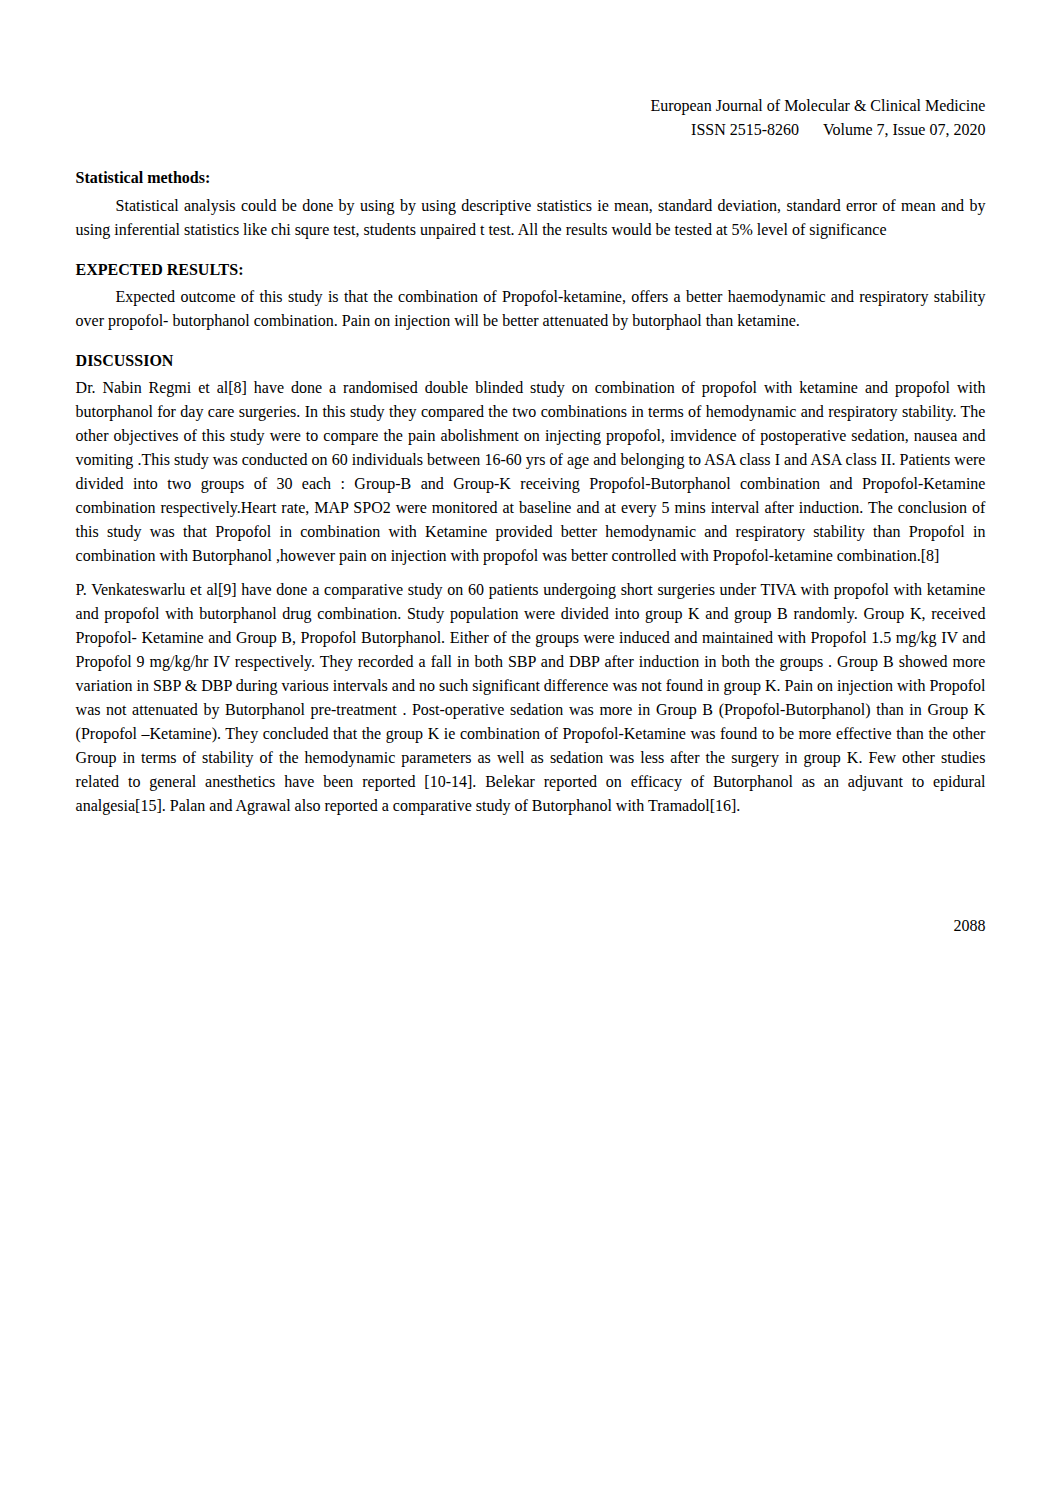European Journal of Molecular & Clinical Medicine ISSN 2515-8260 Volume 7, Issue 07, 2020
Statistical methods:
Statistical analysis could be done by using by using descriptive statistics ie mean, standard deviation, standard error of mean and by using inferential statistics like chi squre test, students unpaired t test. All the results would be tested at 5% level of significance
EXPECTED RESULTS:
Expected outcome of this study is that the combination of Propofol-ketamine, offers a better haemodynamic and respiratory stability over propofol- butorphanol combination. Pain on injection will be better attenuated by butorphaol than ketamine.
DISCUSSION
Dr. Nabin Regmi et al[8] have done a randomised double blinded study on combination of propofol with ketamine and propofol with butorphanol for day care surgeries. In this study they compared the two combinations in terms of hemodynamic and respiratory stability. The other objectives of this study were to compare the pain abolishment on injecting propofol, imvidence of postoperative sedation, nausea and vomiting .This study was conducted on 60 individuals between 16-60 yrs of age and belonging to ASA class I and ASA class II. Patients were divided into two groups of 30 each : Group-B and Group-K receiving Propofol-Butorphanol combination and Propofol-Ketamine combination respectively.Heart rate, MAP SPO2 were monitored at baseline and at every 5 mins interval after induction. The conclusion of this study was that Propofol in combination with Ketamine provided better hemodynamic and respiratory stability than Propofol in combination with Butorphanol ,however pain on injection with propofol was better controlled with Propofol-ketamine combination.[8]
P. Venkateswarlu et al[9] have done a comparative study on 60 patients undergoing short surgeries under TIVA with propofol with ketamine and propofol with butorphanol drug combination. Study population were divided into group K and group B randomly. Group K, received Propofol- Ketamine and Group B, Propofol Butorphanol. Either of the groups were induced and maintained with Propofol 1.5 mg/kg IV and Propofol 9 mg/kg/hr IV respectively. They recorded a fall in both SBP and DBP after induction in both the groups . Group B showed more variation in SBP & DBP during various intervals and no such significant difference was not found in group K. Pain on injection with Propofol was not attenuated by Butorphanol pre-treatment . Post-operative sedation was more in Group B (Propofol-Butorphanol) than in Group K (Propofol –Ketamine). They concluded that the group K ie combination of Propofol-Ketamine was found to be more effective than the other Group in terms of stability of the hemodynamic parameters as well as sedation was less after the surgery in group K. Few other studies related to general anesthetics have been reported [10-14]. Belekar reported on efficacy of Butorphanol as an adjuvant to epidural analgesia[15]. Palan and Agrawal also reported a comparative study of Butorphanol with Tramadol[16].
2088